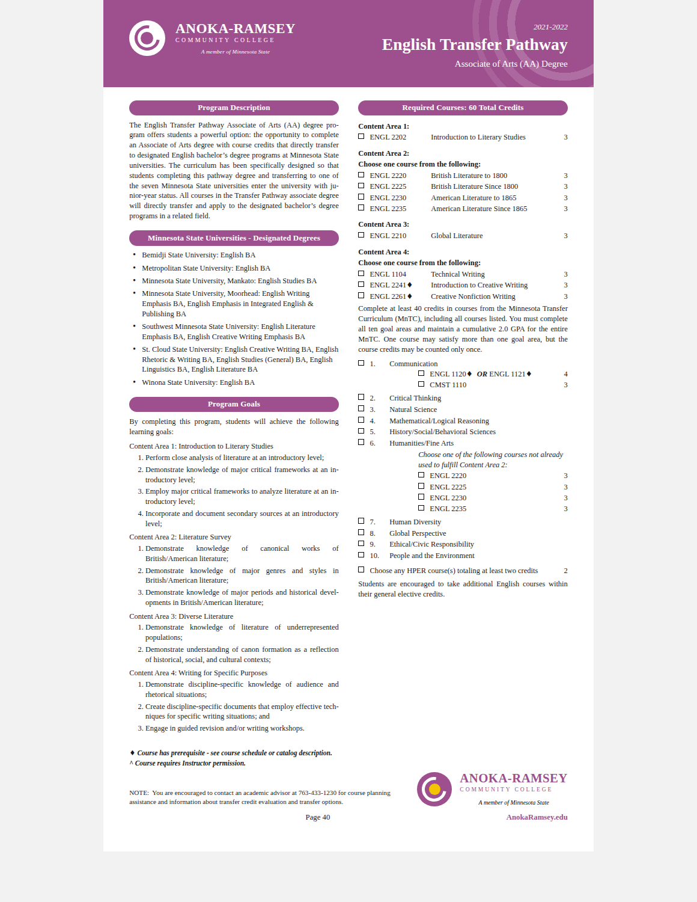Anoka-Ramsey
Community College
A member of Minnesota State
2021-2022
English Transfer Pathway
Associate of Arts (AA) Degree
Program Description
The English Transfer Pathway Associate of Arts (AA) degree program offers students a powerful option: the opportunity to complete an Associate of Arts degree with course credits that directly transfer to designated English bachelor’s degree programs at Minnesota State universities. The curriculum has been specifically designed so that students completing this pathway degree and transferring to one of the seven Minnesota State universities enter the university with junior-year status. All courses in the Transfer Pathway associate degree will directly transfer and apply to the designated bachelor’s degree programs in a related field.
Minnesota State Universities - Designated Degrees
Bemidji State University: English BA
Metropolitan State University: English BA
Minnesota State University, Mankato: English Studies BA
Minnesota State University, Moorhead: English Writing Emphasis BA, English Emphasis in Integrated English & Publishing BA
Southwest Minnesota State University: English Literature Emphasis BA, English Creative Writing Emphasis BA
St. Cloud State University: English Creative Writing BA, English Rhetoric & Writing BA, English Studies (General) BA, English Linguistics BA, English Literature BA
Winona State University: English BA
Program Goals
By completing this program, students will achieve the following learning goals:
Content Area 1: Introduction to Literary Studies
Perform close analysis of literature at an introductory level;
Demonstrate knowledge of major critical frameworks at an introductory level;
Employ major critical frameworks to analyze literature at an introductory level;
Incorporate and document secondary sources at an introductory level;
Content Area 2: Literature Survey
Demonstrate knowledge of canonical works of British/American literature;
Demonstrate knowledge of major genres and styles in British/American literature;
Demonstrate knowledge of major periods and historical developments in British/American literature;
Content Area 3: Diverse Literature
Demonstrate knowledge of literature of underrepresented populations;
Demonstrate understanding of canon formation as a reflection of historical, social, and cultural contexts;
Content Area 4: Writing for Specific Purposes
Demonstrate discipline-specific knowledge of audience and rhetorical situations;
Create discipline-specific documents that employ effective techniques for specific writing situations; and
Engage in guided revision and/or writing workshops.
Required Courses: 60 Total Credits
Content Area 1:
ENGL 2202 Introduction to Literary Studies 3
Content Area 2:
Choose one course from the following:
ENGL 2220 British Literature to 18003
ENGL 2225 British Literature Since 18003
ENGL 2230 American Literature to 18653
ENGL 2235 American Literature Since 18653
Content Area 3:
ENGL 2210 Global Literature 3
Content Area 4:
Choose one course from the following:
ENGL 1104 Technical Writing 3
ENGL 2241♦Introduction to Creative Writing 3
ENGL 2261♦Creative Nonfiction Writing 3
Complete at least 40 credits in courses from the Minnesota Transfer Curriculum (MnTC), including all courses listed. You must complete all ten goal areas and maintain a cumulative 2.0 GPA for the entire MnTC. One course may satisfy more than one goal area, but the course credits may be counted only once.
1. Communication
ENGL 1120♦ OR ENGL 1121♦4
CMST 11103
2. Critical Thinking
3. Natural Science
4. Mathematical/Logical Reasoning
5. History/Social/Behavioral Sciences
6. Humanities/Fine Arts
Choose one of the following courses not already used to fulfill Content Area 2:
ENGL 22203
ENGL 22253
ENGL 22303
ENGL 22353
7. Human Diversity
8. Global Perspective
9. Ethical/Civic Responsibility
10. People and the Environment
Choose any HPER course(s) totaling at least two credits 2
Students are encouraged to take additional English courses within their general elective credits.
♦ Course has prerequisite - see course schedule or catalog description.
^ Course requires Instructor permission.
NOTE: You are encouraged to contact an academic advisor at 763-433-1230 for course planning assistance and information about transfer credit evaluation and transfer options.
Anoka-Ramsey
Community College
A member of Minnesota State
Page 40 AnokaRamsey.edu